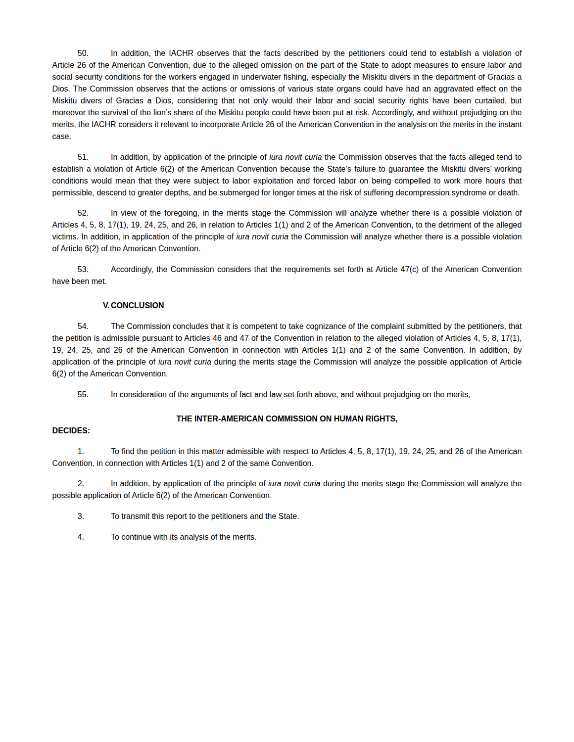50. In addition, the IACHR observes that the facts described by the petitioners could tend to establish a violation of Article 26 of the American Convention, due to the alleged omission on the part of the State to adopt measures to ensure labor and social security conditions for the workers engaged in underwater fishing, especially the Miskitu divers in the department of Gracias a Dios. The Commission observes that the actions or omissions of various state organs could have had an aggravated effect on the Miskitu divers of Gracias a Dios, considering that not only would their labor and social security rights have been curtailed, but moreover the survival of the lion’s share of the Miskitu people could have been put at risk. Accordingly, and without prejudging on the merits, the IACHR considers it relevant to incorporate Article 26 of the American Convention in the analysis on the merits in the instant case.
51. In addition, by application of the principle of iura novit curia the Commission observes that the facts alleged tend to establish a violation of Article 6(2) of the American Convention because the State’s failure to guarantee the Miskitu divers’ working conditions would mean that they were subject to labor exploitation and forced labor on being compelled to work more hours that permissible, descend to greater depths, and be submerged for longer times at the risk of suffering decompression syndrome or death.
52. In view of the foregoing, in the merits stage the Commission will analyze whether there is a possible violation of Articles 4, 5, 8, 17(1), 19, 24, 25, and 26, in relation to Articles 1(1) and 2 of the American Convention, to the detriment of the alleged victims. In addition, in application of the principle of iura novit curia the Commission will analyze whether there is a possible violation of Article 6(2) of the American Convention.
53. Accordingly, the Commission considers that the requirements set forth at Article 47(c) of the American Convention have been met.
V. CONCLUSION
54. The Commission concludes that it is competent to take cognizance of the complaint submitted by the petitioners, that the petition is admissible pursuant to Articles 46 and 47 of the Convention in relation to the alleged violation of Articles 4, 5, 8, 17(1), 19, 24, 25, and 26 of the American Convention in connection with Articles 1(1) and 2 of the same Convention. In addition, by application of the principle of iura novit curia during the merits stage the Commission will analyze the possible application of Article 6(2) of the American Convention.
55. In consideration of the arguments of fact and law set forth above, and without prejudging on the merits,
THE INTER-AMERICAN COMMISSION ON HUMAN RIGHTS,
DECIDES:
1. To find the petition in this matter admissible with respect to Articles 4, 5, 8, 17(1), 19, 24, 25, and 26 of the American Convention, in connection with Articles 1(1) and 2 of the same Convention.
2. In addition, by application of the principle of iura novit curia during the merits stage the Commission will analyze the possible application of Article 6(2) of the American Convention.
3. To transmit this report to the petitioners and the State.
4. To continue with its analysis of the merits.